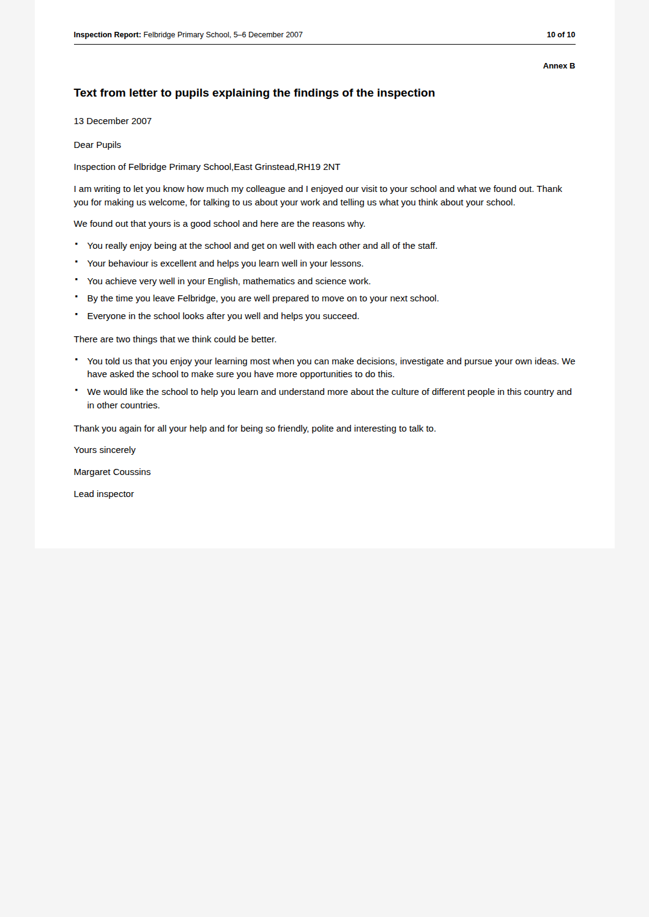Inspection Report: Felbridge Primary School, 5–6 December 2007
10 of 10
Annex B
Text from letter to pupils explaining the findings of the inspection
13 December 2007
Dear Pupils
Inspection of Felbridge Primary School,East Grinstead,RH19 2NT
I am writing to let you know how much my colleague and I enjoyed our visit to your school and what we found out. Thank you for making us welcome, for talking to us about your work and telling us what you think about your school.
We found out that yours is a good school and here are the reasons why.
You really enjoy being at the school and get on well with each other and all of the staff.
Your behaviour is excellent and helps you learn well in your lessons.
You achieve very well in your English, mathematics and science work.
By the time you leave Felbridge, you are well prepared to move on to your next school.
Everyone in the school looks after you well and helps you succeed.
There are two things that we think could be better.
You told us that you enjoy your learning most when you can make decisions, investigate and pursue your own ideas. We have asked the school to make sure you have more opportunities to do this.
We would like the school to help you learn and understand more about the culture of different people in this country and in other countries.
Thank you again for all your help and for being so friendly, polite and interesting to talk to.
Yours sincerely
Margaret Coussins
Lead inspector